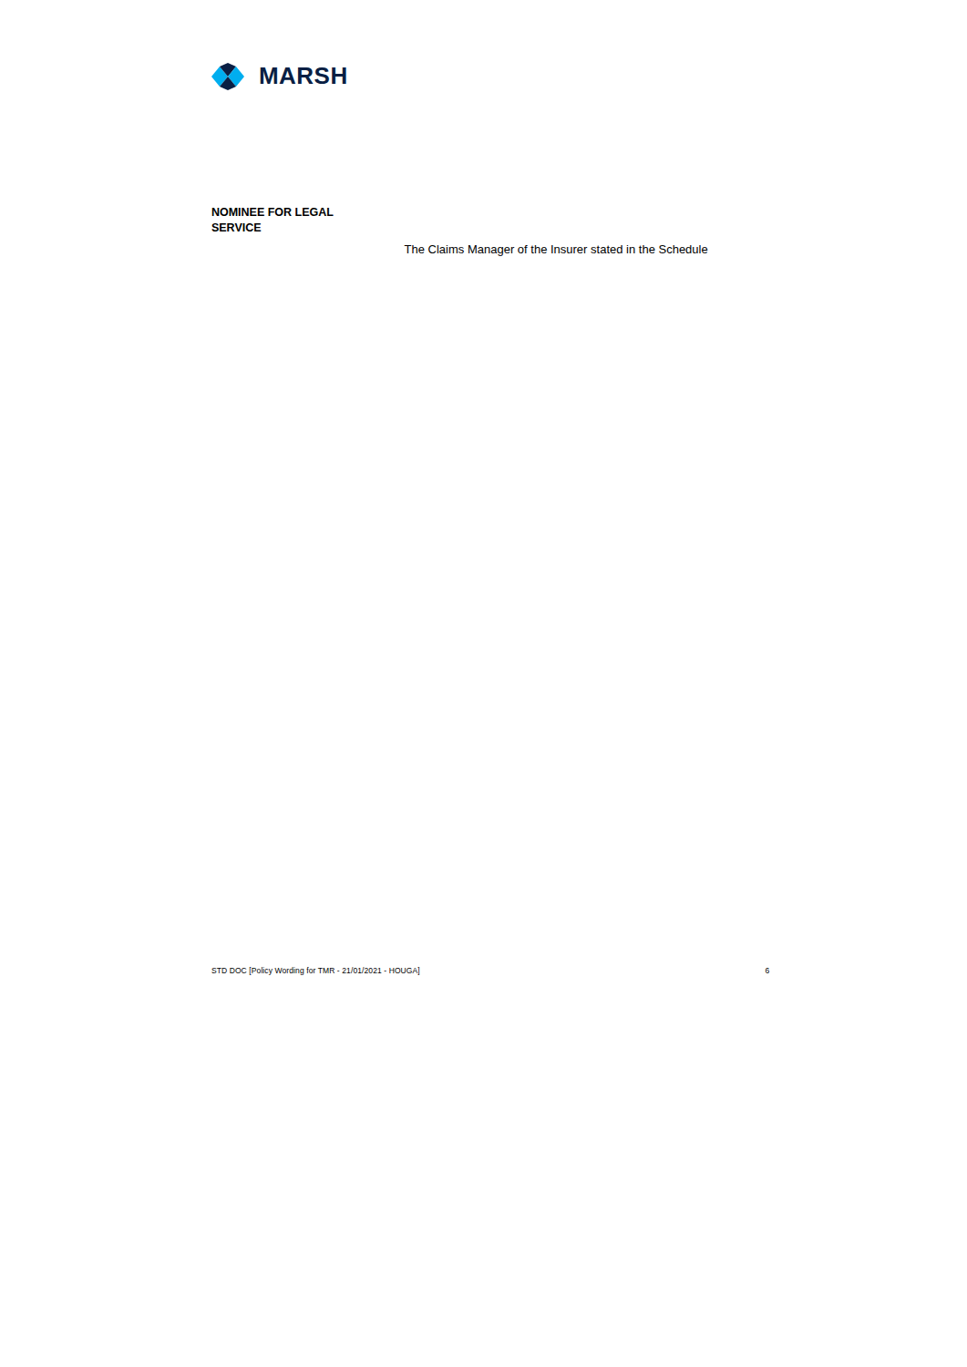MARSH
NOMINEE FOR LEGAL
SERVICE
The Claims Manager of the Insurer stated in the Schedule
STD DOC [Policy Wording for TMR - 21/01/2021 - HOUGA] 6